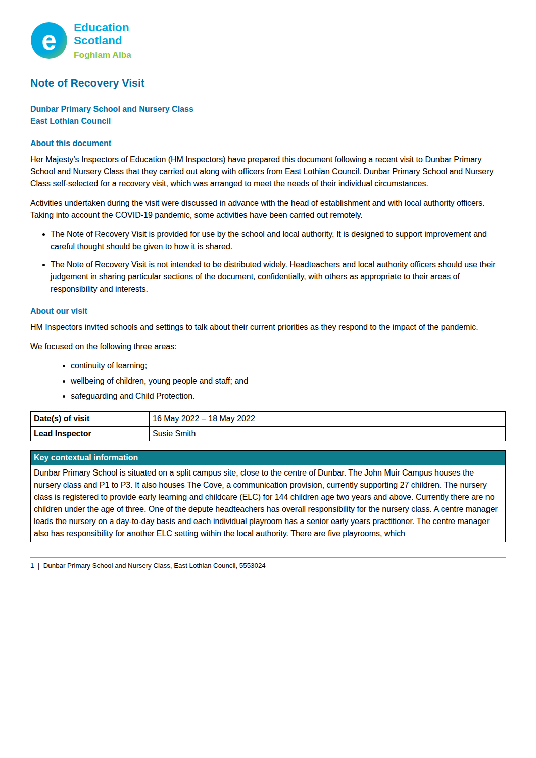| e | Education Scotland Foghlam Alba |
Note of Recovery Visit
Dunbar Primary School and Nursery Class
East Lothian Council
About this document
Her Majesty’s Inspectors of Education (HM Inspectors) have prepared this document following a recent visit to Dunbar Primary School and Nursery Class that they carried out along with officers from East Lothian Council. Dunbar Primary School and Nursery Class self-selected for a recovery visit, which was arranged to meet the needs of their individual circumstances.
Activities undertaken during the visit were discussed in advance with the head of establishment and with local authority officers. Taking into account the COVID-19 pandemic, some activities have been carried out remotely.
The Note of Recovery Visit is provided for use by the school and local authority. It is designed to support improvement and careful thought should be given to how it is shared.
The Note of Recovery Visit is not intended to be distributed widely. Headteachers and local authority officers should use their judgement in sharing particular sections of the document, confidentially, with others as appropriate to their areas of responsibility and interests.
About our visit
HM Inspectors invited schools and settings to talk about their current priorities as they respond to the impact of the pandemic.
We focused on the following three areas:
continuity of learning;
wellbeing of children, young people and staff; and
safeguarding and Child Protection.
| Date(s) of visit | 16 May 2022 – 18 May 2022 |
| Lead Inspector | Susie Smith |
Key contextual information
Dunbar Primary School is situated on a split campus site, close to the centre of Dunbar. The John Muir Campus houses the nursery class and P1 to P3. It also houses The Cove, a communication provision, currently supporting 27 children. The nursery class is registered to provide early learning and childcare (ELC) for 144 children age two years and above. Currently there are no children under the age of three. One of the depute headteachers has overall responsibility for the nursery class. A centre manager leads the nursery on a day-to-day basis and each individual playroom has a senior early years practitioner. The centre manager also has responsibility for another ELC setting within the local authority. There are five playrooms, which
1 | Dunbar Primary School and Nursery Class, East Lothian Council, 5553024